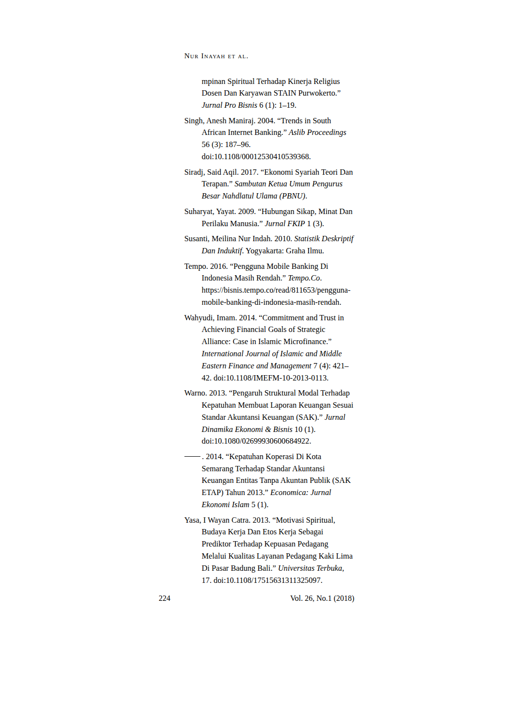Nur Inayah et al.
mpinan Spiritual Terhadap Kinerja Religius Dosen Dan Karyawan STAIN Purwokerto.” Jurnal Pro Bisnis 6 (1): 1–19.
Singh, Anesh Maniraj. 2004. “Trends in South African Internet Banking.” Aslib Proceedings 56 (3): 187–96. doi:10.1108/00012530410539368.
Siradj, Said Aqil. 2017. “Ekonomi Syariah Teori Dan Terapan.” Sambutan Ketua Umum Pengurus Besar Nahdlatul Ulama (PBNU).
Suharyat, Yayat. 2009. “Hubungan Sikap, Minat Dan Perilaku Manusia.” Jurnal FKIP 1 (3).
Susanti, Meilina Nur Indah. 2010. Statistik Deskriptif Dan Induktif. Yogyakarta: Graha Ilmu.
Tempo. 2016. “Pengguna Mobile Banking Di Indonesia Masih Rendah.” Tempo.Co. https://bisnis.tempo.co/read/811653/pengguna-mobile-banking-di-indonesia-masih-rendah.
Wahyudi, Imam. 2014. “Commitment and Trust in Achieving Financial Goals of Strategic Alliance: Case in Islamic Microfinance.” International Journal of Islamic and Middle Eastern Finance and Management 7 (4): 421–42. doi:10.1108/IMEFM-10-2013-0113.
Warno. 2013. “Pengaruh Struktural Modal Terhadap Kepatuhan Membuat Laporan Keuangan Sesuai Standar Akuntansi Keuangan (SAK).” Jurnal Dinamika Ekonomi & Bisnis 10 (1). doi:10.1080/02699930600684922.
. 2014. “Kepatuhan Koperasi Di Kota Semarang Terhadap Standar Akuntansi Keuangan Entitas Tanpa Akuntan Publik (SAK ETAP) Tahun 2013.” Economica: Jurnal Ekonomi Islam 5 (1).
Yasa, I Wayan Catra. 2013. “Motivasi Spiritual, Budaya Kerja Dan Etos Kerja Sebagai Prediktor Terhadap Kepuasan Pedagang Melalui Kualitas Layanan Pedagang Kaki Lima Di Pasar Badung Bali.” Universitas Terbuka, 17. doi:10.1108/17515631311325097.
224 Vol. 26, No.1 (2018)